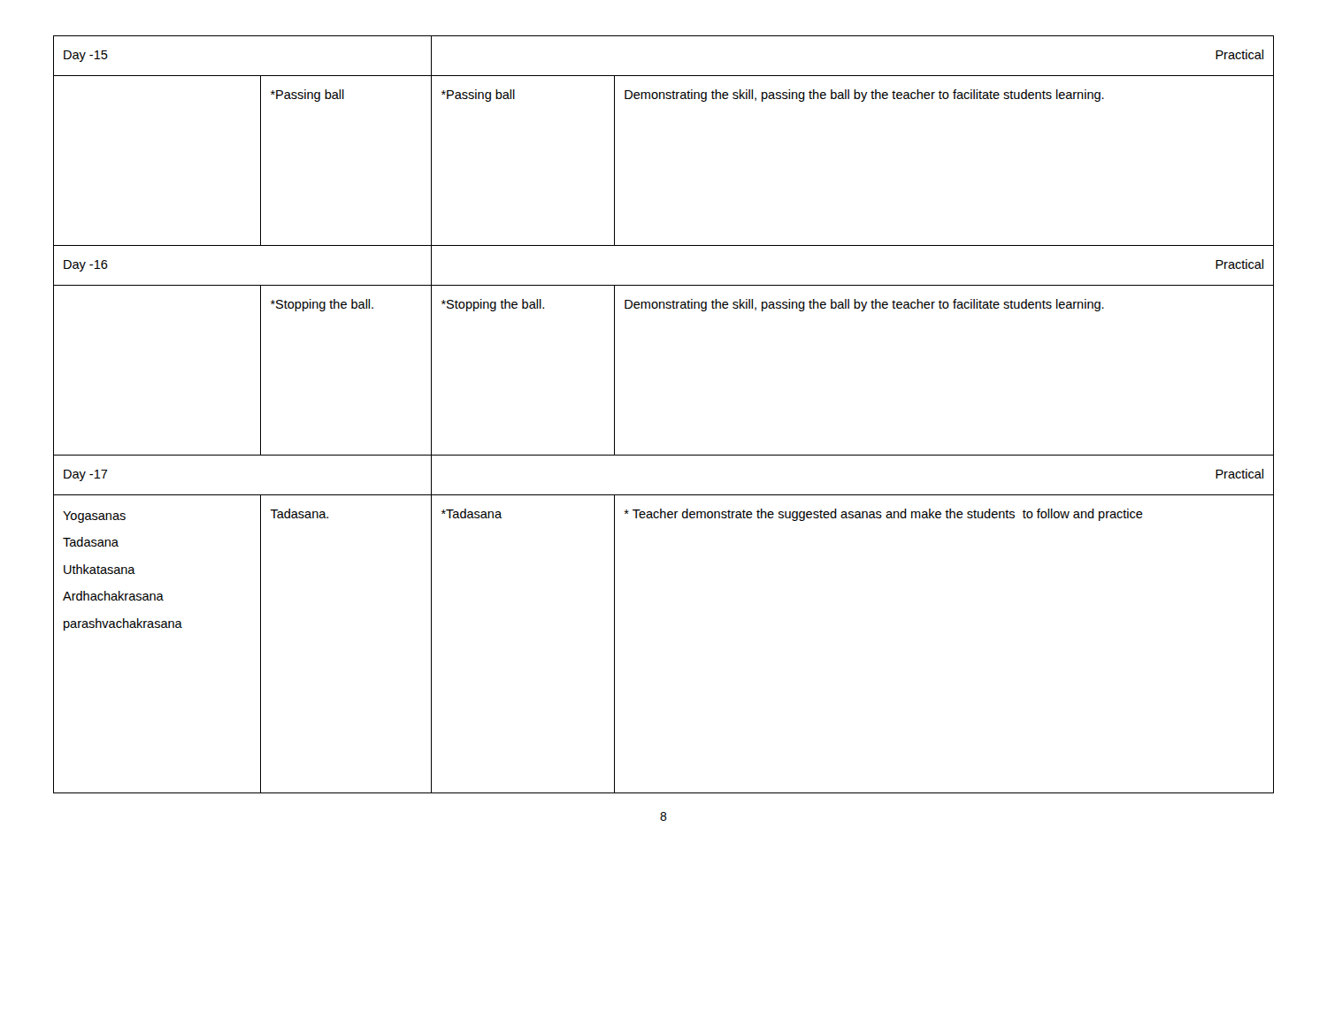| Day -15 | Practical |
| | *Passing ball | *Passing ball | Demonstrating the skill, passing the ball by the teacher to facilitate students learning. |
| Day -16 | Practical |
| | *Stopping the ball. | *Stopping the ball. | Demonstrating the skill, passing the ball by the teacher to facilitate students learning. |
| Day -17 | Practical |
| Yogasanas Tadasana Uthkatasana Ardhachakrasana parashvachakrasana | Tadasana. | *Tadasana | * Teacher demonstrate the suggested asanas and make the students to follow and practice |
8